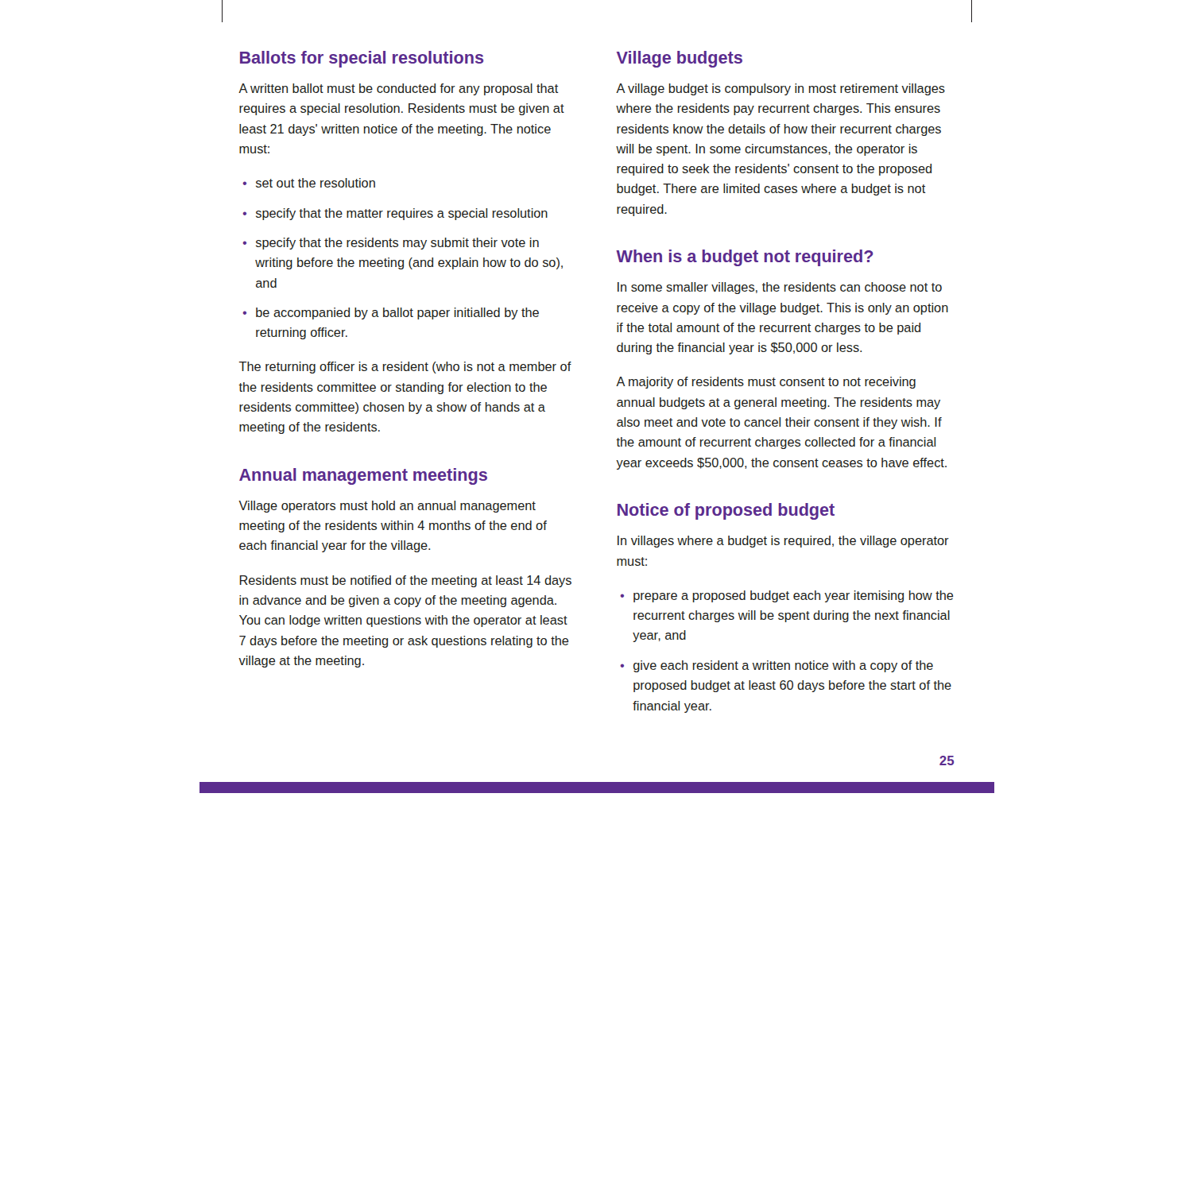Ballots for special resolutions
A written ballot must be conducted for any proposal that requires a special resolution. Residents must be given at least 21 days' written notice of the meeting. The notice must:
set out the resolution
specify that the matter requires a special resolution
specify that the residents may submit their vote in writing before the meeting (and explain how to do so), and
be accompanied by a ballot paper initialled by the returning officer.
The returning officer is a resident (who is not a member of the residents committee or standing for election to the residents committee) chosen by a show of hands at a meeting of the residents.
Annual management meetings
Village operators must hold an annual management meeting of the residents within 4 months of the end of each financial year for the village.
Residents must be notified of the meeting at least 14 days in advance and be given a copy of the meeting agenda. You can lodge written questions with the operator at least 7 days before the meeting or ask questions relating to the village at the meeting.
Village budgets
A village budget is compulsory in most retirement villages where the residents pay recurrent charges. This ensures residents know the details of how their recurrent charges will be spent. In some circumstances, the operator is required to seek the residents' consent to the proposed budget. There are limited cases where a budget is not required.
When is a budget not required?
In some smaller villages, the residents can choose not to receive a copy of the village budget. This is only an option if the total amount of the recurrent charges to be paid during the financial year is $50,000 or less.
A majority of residents must consent to not receiving annual budgets at a general meeting. The residents may also meet and vote to cancel their consent if they wish. If the amount of recurrent charges collected for a financial year exceeds $50,000, the consent ceases to have effect.
Notice of proposed budget
In villages where a budget is required, the village operator must:
prepare a proposed budget each year itemising how the recurrent charges will be spent during the next financial year, and
give each resident a written notice with a copy of the proposed budget at least 60 days before the start of the financial year.
25